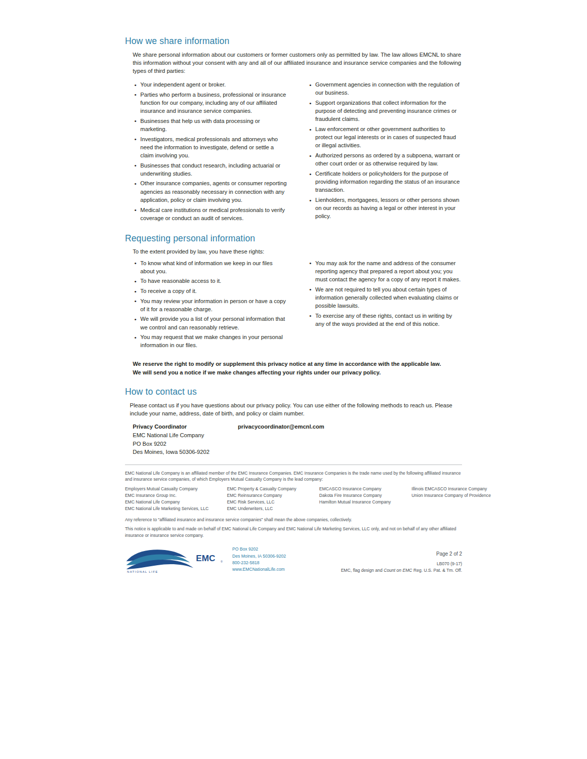How we share information
We share personal information about our customers or former customers only as permitted by law. The law allows EMCNL to share this information without your consent with any and all of our affiliated insurance and insurance service companies and the following types of third parties:
Your independent agent or broker.
Parties who perform a business, professional or insurance function for our company, including any of our affiliated insurance and insurance service companies.
Businesses that help us with data processing or marketing.
Investigators, medical professionals and attorneys who need the information to investigate, defend or settle a claim involving you.
Businesses that conduct research, including actuarial or underwriting studies.
Other insurance companies, agents or consumer reporting agencies as reasonably necessary in connection with any application, policy or claim involving you.
Medical care institutions or medical professionals to verify coverage or conduct an audit of services.
Government agencies in connection with the regulation of our business.
Support organizations that collect information for the purpose of detecting and preventing insurance crimes or fraudulent claims.
Law enforcement or other government authorities to protect our legal interests or in cases of suspected fraud or illegal activities.
Authorized persons as ordered by a subpoena, warrant or other court order or as otherwise required by law.
Certificate holders or policyholders for the purpose of providing information regarding the status of an insurance transaction.
Lienholders, mortgagees, lessors or other persons shown on our records as having a legal or other interest in your policy.
Requesting personal information
To the extent provided by law, you have these rights:
To know what kind of information we keep in our files about you.
To have reasonable access to it.
To receive a copy of it.
You may review your information in person or have a copy of it for a reasonable charge.
We will provide you a list of your personal information that we control and can reasonably retrieve.
You may request that we make changes in your personal information in our files.
You may ask for the name and address of the consumer reporting agency that prepared a report about you; you must contact the agency for a copy of any report it makes.
We are not required to tell you about certain types of information generally collected when evaluating claims or possible lawsuits.
To exercise any of these rights, contact us in writing by any of the ways provided at the end of this notice.
We reserve the right to modify or supplement this privacy notice at any time in accordance with the applicable law.
We will send you a notice if we make changes affecting your rights under our privacy policy.
How to contact us
Please contact us if you have questions about our privacy policy. You can use either of the following methods to reach us. Please include your name, address, date of birth, and policy or claim number.
Privacy Coordinator privacycoordinator@emcnl.com
EMC National Life Company
PO Box 9202
Des Moines, Iowa 50306-9202
EMC National Life Company is an affiliated member of the EMC Insurance Companies. EMC Insurance Companies is the trade name used by the following affiliated insurance and insurance service companies, of which Employers Mutual Casualty Company is the lead company:
Employers Mutual Casualty Company
EMC Property & Casualty Company
EMCASCO Insurance Company
Illinois EMCASCO Insurance Company
EMC Insurance Group Inc.
EMC Reinsurance Company
Dakota Fire Insurance Company
Union Insurance Company of Providence
EMC National Life Company
EMC Risk Services, LLC
Hamilton Mutual Insurance Company
EMC National Life Marketing Services, LLC
EMC Underwriters, LLC
Any reference to “affiliated insurance and insurance service companies” shall mean the above companies, collectively.
This notice is applicable to and made on behalf of EMC National Life Company and EMC National Life Marketing Services, LLC only, and not on behalf of any other affiliated insurance or insurance service company.
NATIONAL LIFE EMC ®
PO Box 9202
Des Moines, IA 50306-9202
800-232-5818
www.EMCNationalLife.com
Page 2 of 2
LB070 (9-17)
EMC, flag design and Count on EMC Reg. U.S. Pat. & Tm. Off.